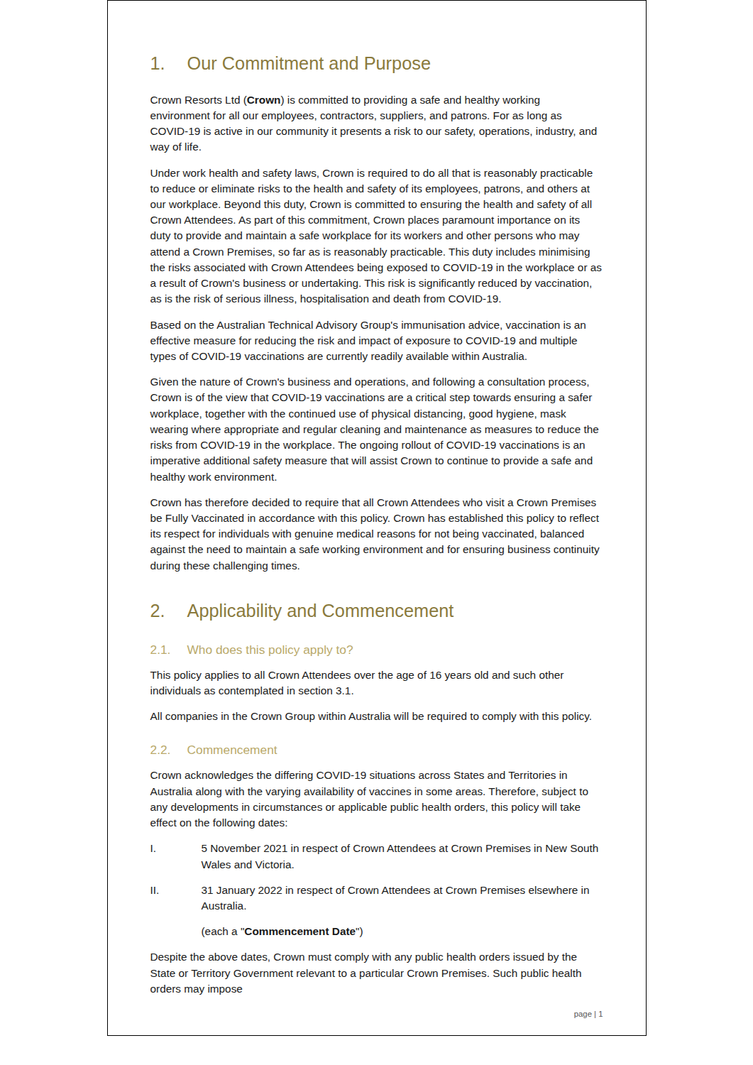1. Our Commitment and Purpose
Crown Resorts Ltd (Crown) is committed to providing a safe and healthy working environment for all our employees, contractors, suppliers, and patrons. For as long as COVID-19 is active in our community it presents a risk to our safety, operations, industry, and way of life.
Under work health and safety laws, Crown is required to do all that is reasonably practicable to reduce or eliminate risks to the health and safety of its employees, patrons, and others at our workplace. Beyond this duty, Crown is committed to ensuring the health and safety of all Crown Attendees. As part of this commitment, Crown places paramount importance on its duty to provide and maintain a safe workplace for its workers and other persons who may attend a Crown Premises, so far as is reasonably practicable. This duty includes minimising the risks associated with Crown Attendees being exposed to COVID-19 in the workplace or as a result of Crown's business or undertaking. This risk is significantly reduced by vaccination, as is the risk of serious illness, hospitalisation and death from COVID-19.
Based on the Australian Technical Advisory Group's immunisation advice, vaccination is an effective measure for reducing the risk and impact of exposure to COVID-19 and multiple types of COVID-19 vaccinations are currently readily available within Australia.
Given the nature of Crown's business and operations, and following a consultation process, Crown is of the view that COVID-19 vaccinations are a critical step towards ensuring a safer workplace, together with the continued use of physical distancing, good hygiene, mask wearing where appropriate and regular cleaning and maintenance as measures to reduce the risks from COVID-19 in the workplace. The ongoing rollout of COVID-19 vaccinations is an imperative additional safety measure that will assist Crown to continue to provide a safe and healthy work environment.
Crown has therefore decided to require that all Crown Attendees who visit a Crown Premises be Fully Vaccinated in accordance with this policy. Crown has established this policy to reflect its respect for individuals with genuine medical reasons for not being vaccinated, balanced against the need to maintain a safe working environment and for ensuring business continuity during these challenging times.
2. Applicability and Commencement
2.1. Who does this policy apply to?
This policy applies to all Crown Attendees over the age of 16 years old and such other individuals as contemplated in section 3.1.
All companies in the Crown Group within Australia will be required to comply with this policy.
2.2. Commencement
Crown acknowledges the differing COVID-19 situations across States and Territories in Australia along with the varying availability of vaccines in some areas. Therefore, subject to any developments in circumstances or applicable public health orders, this policy will take effect on the following dates:
I.
5 November 2021 in respect of Crown Attendees at Crown Premises in New South Wales and Victoria.
II.
31 January 2022 in respect of Crown Attendees at Crown Premises elsewhere in Australia.
(each a "Commencement Date")
Despite the above dates, Crown must comply with any public health orders issued by the State or Territory Government relevant to a particular Crown Premises. Such public health orders may impose
page | 1